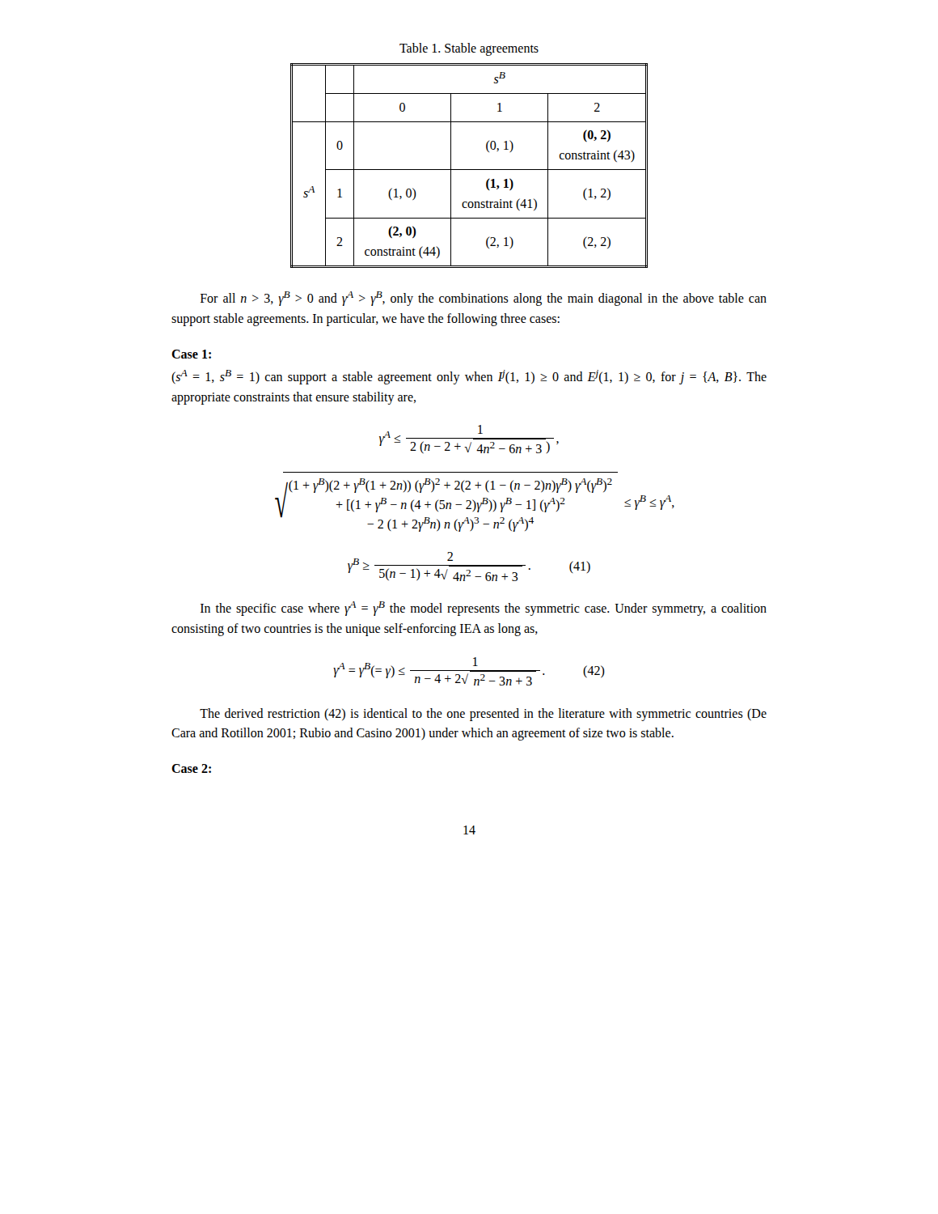Table 1. Stable agreements
| | | s B |
| | 0 | 1 | 2 |
| s A | 0 | | (0, 1) | (0, 2) constraint (43) |
| 1 | (1, 0) | (1, 1) constraint (41) | (1, 2) |
| 2 | (2, 0) constraint (44) | (2, 1) | (2, 2) |
For all n > 3, γB > 0 and γA > γB, only the combinations along the main diagonal in the above table can support stable agreements. In particular, we have the following three cases:
Case 1:
(sA = 1, sB = 1) can support a stable agreement only when Ij(1, 1) ≥ 0 and Ej(1, 1) ≥ 0, for j = {A, B}. The appropriate constraints that ensure stability are,
γA ≤ 1 2 (n − 2 + √4n2 − 6n + 3) ,
√
(1 + γB)(2 + γB(1 + 2n)) (γB)2 + 2(2 + (1 − (n − 2)n)γB) γA(γB)2
+ [(1 + γB − n (4 + (5n − 2)γB)) γB − 1] (γA)2
− 2 (1 + 2γB n) n (γA)3 − n2 (γA)4
≤ γB ≤ γA,
γB ≥ 2 5(n − 1) + 4√4n2 − 6n + 3 .
(41)
In the specific case where γA = γB the model represents the symmetric case. Under symmetry, a coalition consisting of two countries is the unique self-enforcing IEA as long as,
γA = γB(= γ) ≤ 1 n − 4 + 2√n2 − 3n + 3 .
(42)
The derived restriction (42) is identical to the one presented in the literature with symmetric countries (De Cara and Rotillon 2001; Rubio and Casino 2001) under which an agreement of size two is stable.
Case 2:
14